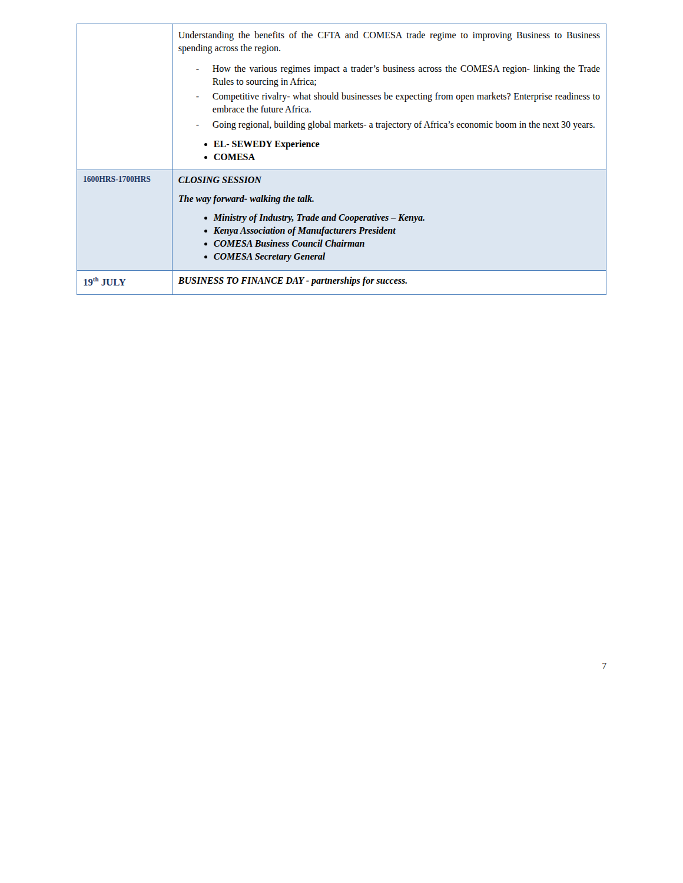| | Understanding the benefits of the CFTA and COMESA trade regime to improving Business to Business spending across the region. How the various regimes impact a trader’s business across the COMESA region- linking the Trade Rules to sourcing in Africa; Competitive rivalry- what should businesses be expecting from open markets? Enterprise readiness to embrace the future Africa. Going regional, building global markets- a trajectory of Africa’s economic boom in the next 30 years. EL- SEWEDY Experience COMESA |
| 1600HRS-1700HRS | CLOSING SESSION The way forward- walking the talk. Ministry of Industry, Trade and Cooperatives – Kenya. Kenya Association of Manufacturers President COMESA Business Council Chairman COMESA Secretary General |
| 19 th JULY | BUSINESS TO FINANCE DAY - partnerships for success. |
7